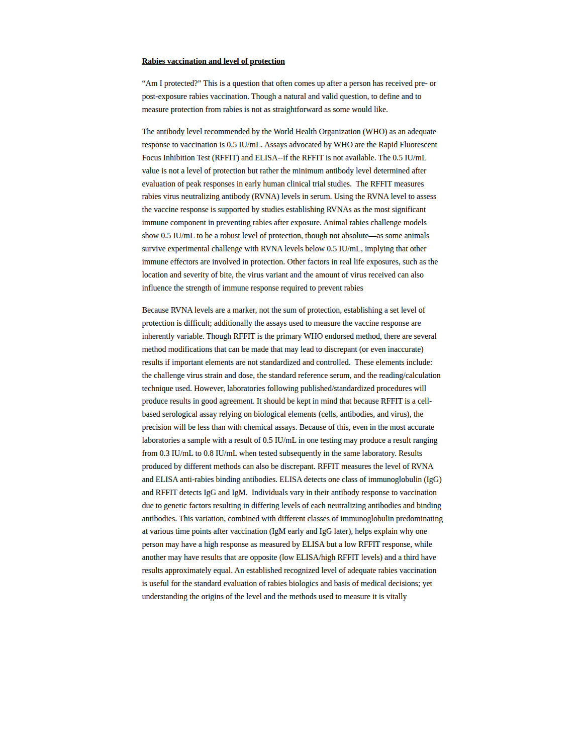Rabies vaccination and level of protection
“Am I protected?” This is a question that often comes up after a person has received pre- or post-exposure rabies vaccination. Though a natural and valid question, to define and to measure protection from rabies is not as straightforward as some would like.
The antibody level recommended by the World Health Organization (WHO) as an adequate response to vaccination is 0.5 IU/mL. Assays advocated by WHO are the Rapid Fluorescent Focus Inhibition Test (RFFIT) and ELISA--if the RFFIT is not available. The 0.5 IU/mL value is not a level of protection but rather the minimum antibody level determined after evaluation of peak responses in early human clinical trial studies. The RFFIT measures rabies virus neutralizing antibody (RVNA) levels in serum. Using the RVNA level to assess the vaccine response is supported by studies establishing RVNAs as the most significant immune component in preventing rabies after exposure. Animal rabies challenge models show 0.5 IU/mL to be a robust level of protection, though not absolute—as some animals survive experimental challenge with RVNA levels below 0.5 IU/mL, implying that other immune effectors are involved in protection. Other factors in real life exposures, such as the location and severity of bite, the virus variant and the amount of virus received can also influence the strength of immune response required to prevent rabies
Because RVNA levels are a marker, not the sum of protection, establishing a set level of protection is difficult; additionally the assays used to measure the vaccine response are inherently variable. Though RFFIT is the primary WHO endorsed method, there are several method modifications that can be made that may lead to discrepant (or even inaccurate) results if important elements are not standardized and controlled. These elements include: the challenge virus strain and dose, the standard reference serum, and the reading/calculation technique used. However, laboratories following published/standardized procedures will produce results in good agreement. It should be kept in mind that because RFFIT is a cell-based serological assay relying on biological elements (cells, antibodies, and virus), the precision will be less than with chemical assays. Because of this, even in the most accurate laboratories a sample with a result of 0.5 IU/mL in one testing may produce a result ranging from 0.3 IU/mL to 0.8 IU/mL when tested subsequently in the same laboratory. Results produced by different methods can also be discrepant. RFFIT measures the level of RVNA and ELISA anti-rabies binding antibodies. ELISA detects one class of immunoglobulin (IgG) and RFFIT detects IgG and IgM. Individuals vary in their antibody response to vaccination due to genetic factors resulting in differing levels of each neutralizing antibodies and binding antibodies. This variation, combined with different classes of immunoglobulin predominating at various time points after vaccination (IgM early and IgG later), helps explain why one person may have a high response as measured by ELISA but a low RFFIT response, while another may have results that are opposite (low ELISA/high RFFIT levels) and a third have results approximately equal. An established recognized level of adequate rabies vaccination is useful for the standard evaluation of rabies biologics and basis of medical decisions; yet understanding the origins of the level and the methods used to measure it is vitally